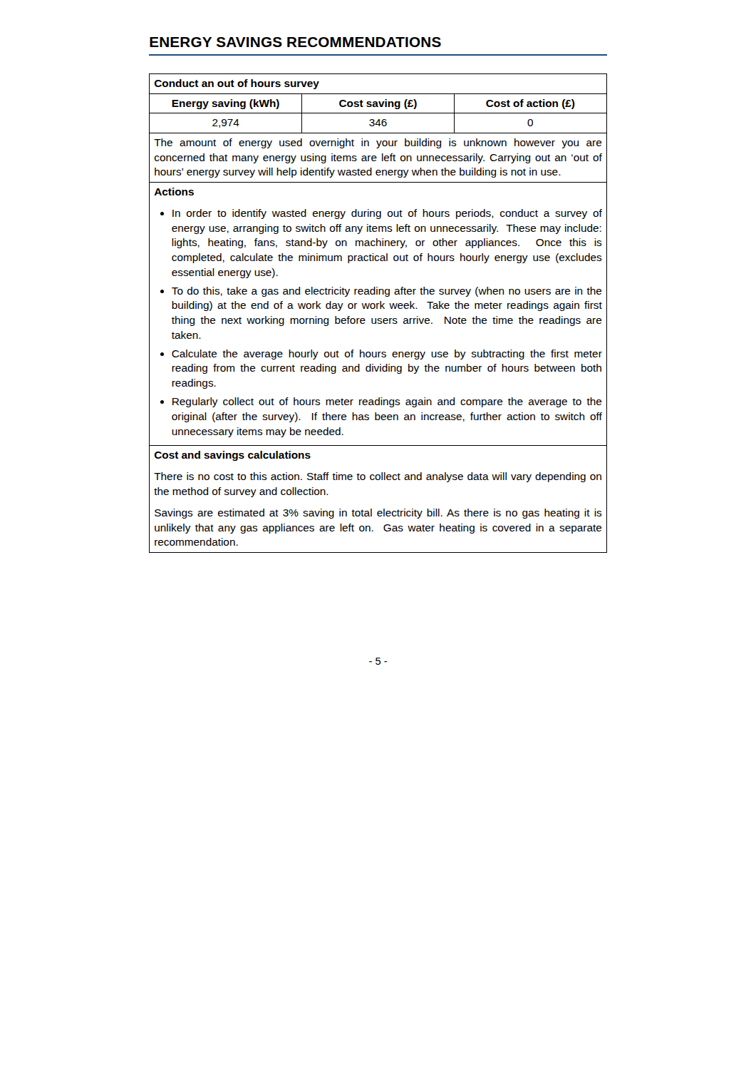ENERGY SAVINGS RECOMMENDATIONS
| Conduct an out of hours survey |
| Energy saving (kWh) | Cost saving (£) | Cost of action (£) |
| 2,974 | 346 | 0 |
| The amount of energy used overnight in your building is unknown however you are concerned that many energy using items are left on unnecessarily. Carrying out an ‘out of hours’ energy survey will help identify wasted energy when the building is not in use. |
| Actions In order to identify wasted energy during out of hours periods, conduct a survey of energy use, arranging to switch off any items left on unnecessarily. These may include: lights, heating, fans, stand-by on machinery, or other appliances. Once this is completed, calculate the minimum practical out of hours hourly energy use (excludes essential energy use). To do this, take a gas and electricity reading after the survey (when no users are in the building) at the end of a work day or work week. Take the meter readings again first thing the next working morning before users arrive. Note the time the readings are taken. Calculate the average hourly out of hours energy use by subtracting the first meter reading from the current reading and dividing by the number of hours between both readings. Regularly collect out of hours meter readings again and compare the average to the original (after the survey). If there has been an increase, further action to switch off unnecessary items may be needed. |
| Cost and savings calculations There is no cost to this action. Staff time to collect and analyse data will vary depending on the method of survey and collection. Savings are estimated at 3% saving in total electricity bill. As there is no gas heating it is unlikely that any gas appliances are left on. Gas water heating is covered in a separate recommendation. |
- 5 -